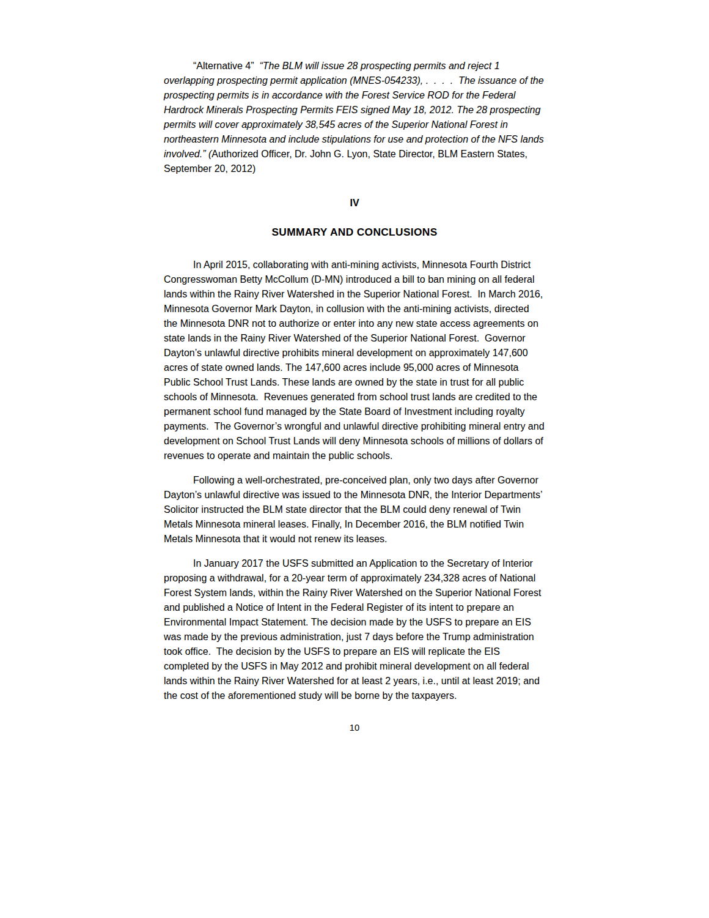“Alternative 4” “The BLM will issue 28 prospecting permits and reject 1 overlapping prospecting permit application (MNES-054233), . . . . The issuance of the prospecting permits is in accordance with the Forest Service ROD for the Federal Hardrock Minerals Prospecting Permits FEIS signed May 18, 2012. The 28 prospecting permits will cover approximately 38,545 acres of the Superior National Forest in northeastern Minnesota and include stipulations for use and protection of the NFS lands involved.” (Authorized Officer, Dr. John G. Lyon, State Director, BLM Eastern States, September 20, 2012)
IV
SUMMARY AND CONCLUSIONS
In April 2015, collaborating with anti-mining activists, Minnesota Fourth District Congresswoman Betty McCollum (D-MN) introduced a bill to ban mining on all federal lands within the Rainy River Watershed in the Superior National Forest. In March 2016, Minnesota Governor Mark Dayton, in collusion with the anti-mining activists, directed the Minnesota DNR not to authorize or enter into any new state access agreements on state lands in the Rainy River Watershed of the Superior National Forest. Governor Dayton’s unlawful directive prohibits mineral development on approximately 147,600 acres of state owned lands. The 147,600 acres include 95,000 acres of Minnesota Public School Trust Lands. These lands are owned by the state in trust for all public schools of Minnesota. Revenues generated from school trust lands are credited to the permanent school fund managed by the State Board of Investment including royalty payments. The Governor’s wrongful and unlawful directive prohibiting mineral entry and development on School Trust Lands will deny Minnesota schools of millions of dollars of revenues to operate and maintain the public schools.
Following a well-orchestrated, pre-conceived plan, only two days after Governor Dayton’s unlawful directive was issued to the Minnesota DNR, the Interior Departments’ Solicitor instructed the BLM state director that the BLM could deny renewal of Twin Metals Minnesota mineral leases. Finally, In December 2016, the BLM notified Twin Metals Minnesota that it would not renew its leases.
In January 2017 the USFS submitted an Application to the Secretary of Interior proposing a withdrawal, for a 20-year term of approximately 234,328 acres of National Forest System lands, within the Rainy River Watershed on the Superior National Forest and published a Notice of Intent in the Federal Register of its intent to prepare an Environmental Impact Statement. The decision made by the USFS to prepare an EIS was made by the previous administration, just 7 days before the Trump administration took office. The decision by the USFS to prepare an EIS will replicate the EIS completed by the USFS in May 2012 and prohibit mineral development on all federal lands within the Rainy River Watershed for at least 2 years, i.e., until at least 2019; and the cost of the aforementioned study will be borne by the taxpayers.
10